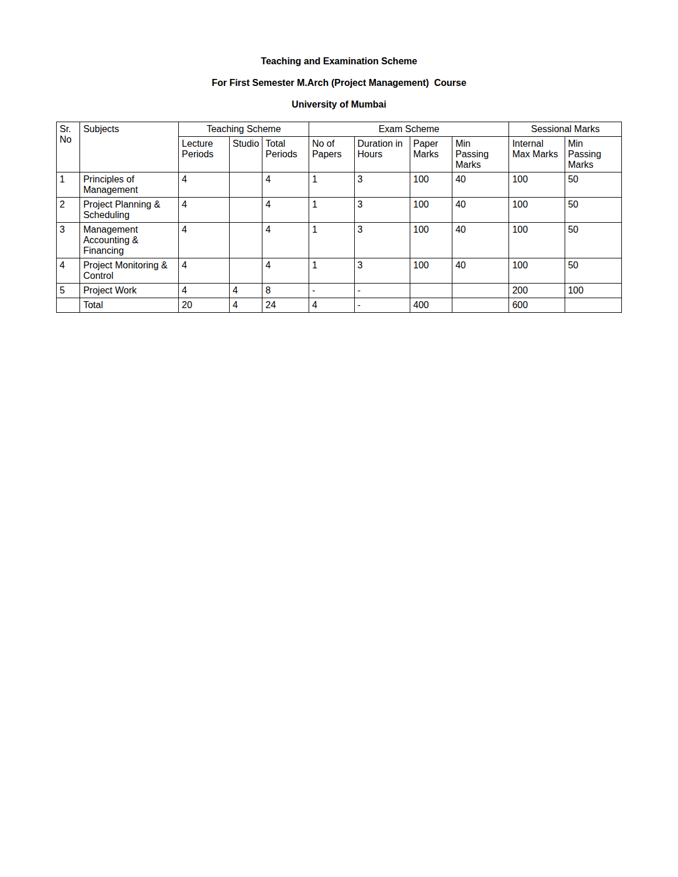Teaching and Examination Scheme
For First Semester M.Arch (Project Management) Course
University of Mumbai
| Sr. No | Subjects | Teaching Scheme | Exam Scheme | Sessional Marks |
| --- | --- | --- | --- | --- |
| Lecture Periods | Studio | Total Periods | No of Papers | Duration in Hours | Paper Marks | Min Passing Marks | Internal Max Marks | Min Passing Marks |
| 1 | Principles of Management | 4 | | 4 | 1 | 3 | 100 | 40 | 100 | 50 |
| 2 | Project Planning & Scheduling | 4 | | 4 | 1 | 3 | 100 | 40 | 100 | 50 |
| 3 | Management Accounting & Financing | 4 | | 4 | 1 | 3 | 100 | 40 | 100 | 50 |
| 4 | Project Monitoring & Control | 4 | | 4 | 1 | 3 | 100 | 40 | 100 | 50 |
| 5 | Project Work | 4 | 4 | 8 | - | - | | | 200 | 100 |
| | Total | 20 | 4 | 24 | 4 | - | 400 | | 600 | |